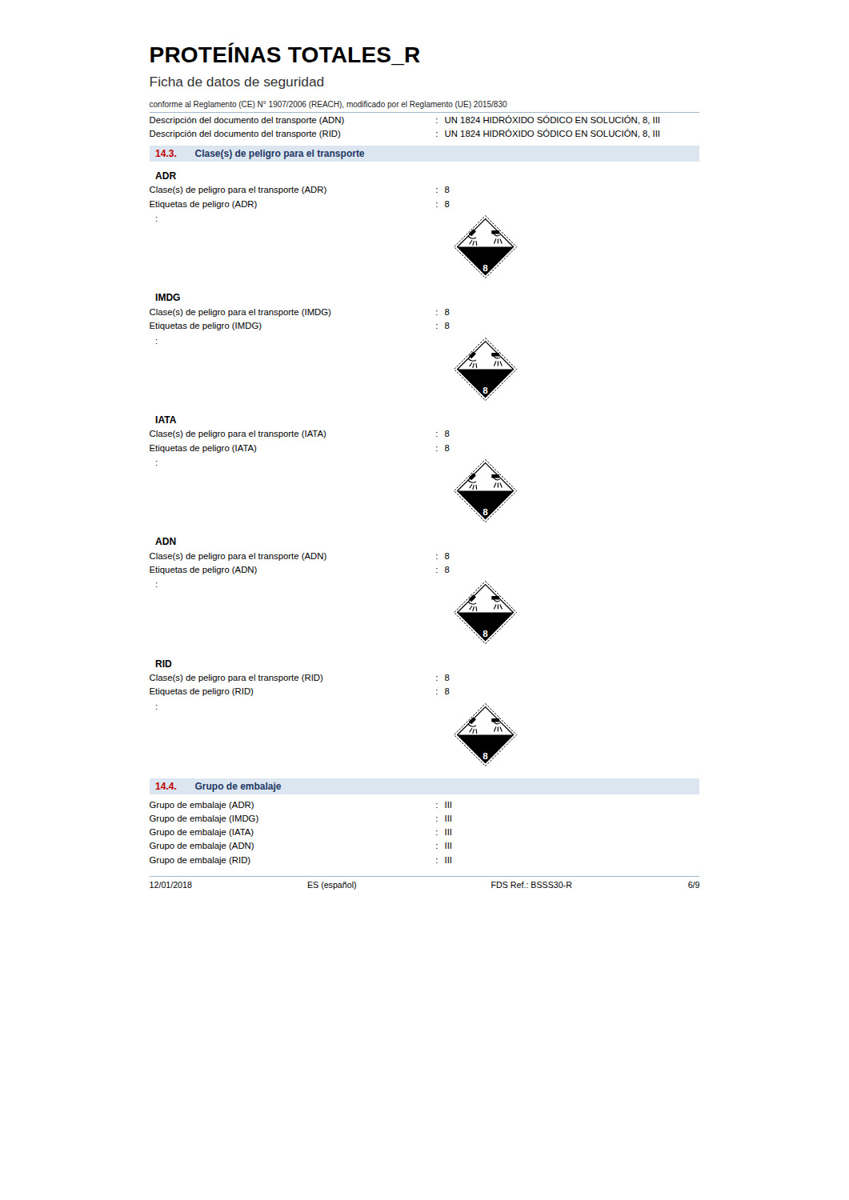PROTEÍNAS TOTALES_R
Ficha de datos de seguridad
conforme al Reglamento (CE) N° 1907/2006 (REACH), modificado por el Reglamento (UE) 2015/830
| Descripción del documento del transporte (ADN) | : | UN 1824 HIDRÓXIDO SÓDICO EN SOLUCIÓN, 8, III |
| Descripción del documento del transporte (RID) | : | UN 1824 HIDRÓXIDO SÓDICO EN SOLUCIÓN, 8, III |
14.3. Clase(s) de peligro para el transporte
ADR
| Clase(s) de peligro para el transporte (ADR) | : | 8 |
| Etiquetas de peligro (ADR) | : | 8 |
:
8
IMDG
| Clase(s) de peligro para el transporte (IMDG) | : | 8 |
| Etiquetas de peligro (IMDG) | : | 8 |
:
8
IATA
| Clase(s) de peligro para el transporte (IATA) | : | 8 |
| Etiquetas de peligro (IATA) | : | 8 |
:
8
ADN
| Clase(s) de peligro para el transporte (ADN) | : | 8 |
| Etiquetas de peligro (ADN) | : | 8 |
:
8
RID
| Clase(s) de peligro para el transporte (RID) | : | 8 |
| Etiquetas de peligro (RID) | : | 8 |
:
8
14.4. Grupo de embalaje
| Grupo de embalaje (ADR) | : | III |
| Grupo de embalaje (IMDG) | : | III |
| Grupo de embalaje (IATA) | : | III |
| Grupo de embalaje (ADN) | : | III |
| Grupo de embalaje (RID) | : | III |
12/01/2018
ES (español)
FDS Ref.: BSSS30-R
6/9